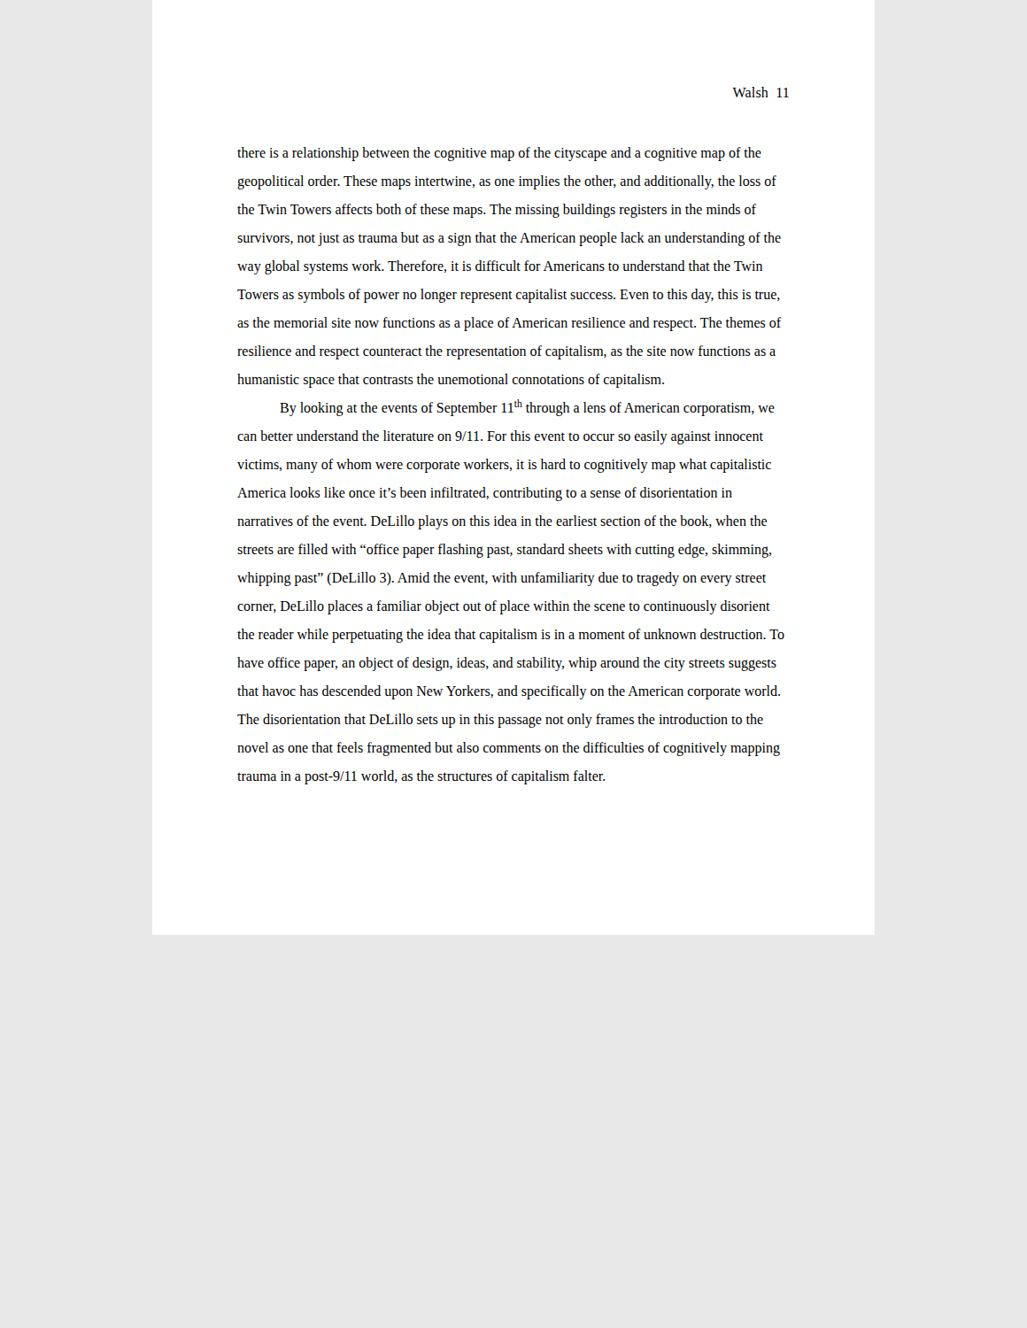Walsh 11
there is a relationship between the cognitive map of the cityscape and a cognitive map of the geopolitical order. These maps intertwine, as one implies the other, and additionally, the loss of the Twin Towers affects both of these maps. The missing buildings registers in the minds of survivors, not just as trauma but as a sign that the American people lack an understanding of the way global systems work. Therefore, it is difficult for Americans to understand that the Twin Towers as symbols of power no longer represent capitalist success. Even to this day, this is true, as the memorial site now functions as a place of American resilience and respect. The themes of resilience and respect counteract the representation of capitalism, as the site now functions as a humanistic space that contrasts the unemotional connotations of capitalism.
By looking at the events of September 11th through a lens of American corporatism, we can better understand the literature on 9/11. For this event to occur so easily against innocent victims, many of whom were corporate workers, it is hard to cognitively map what capitalistic America looks like once it’s been infiltrated, contributing to a sense of disorientation in narratives of the event. DeLillo plays on this idea in the earliest section of the book, when the streets are filled with “office paper flashing past, standard sheets with cutting edge, skimming, whipping past” (DeLillo 3). Amid the event, with unfamiliarity due to tragedy on every street corner, DeLillo places a familiar object out of place within the scene to continuously disorient the reader while perpetuating the idea that capitalism is in a moment of unknown destruction. To have office paper, an object of design, ideas, and stability, whip around the city streets suggests that havoc has descended upon New Yorkers, and specifically on the American corporate world. The disorientation that DeLillo sets up in this passage not only frames the introduction to the novel as one that feels fragmented but also comments on the difficulties of cognitively mapping trauma in a post-9/11 world, as the structures of capitalism falter.